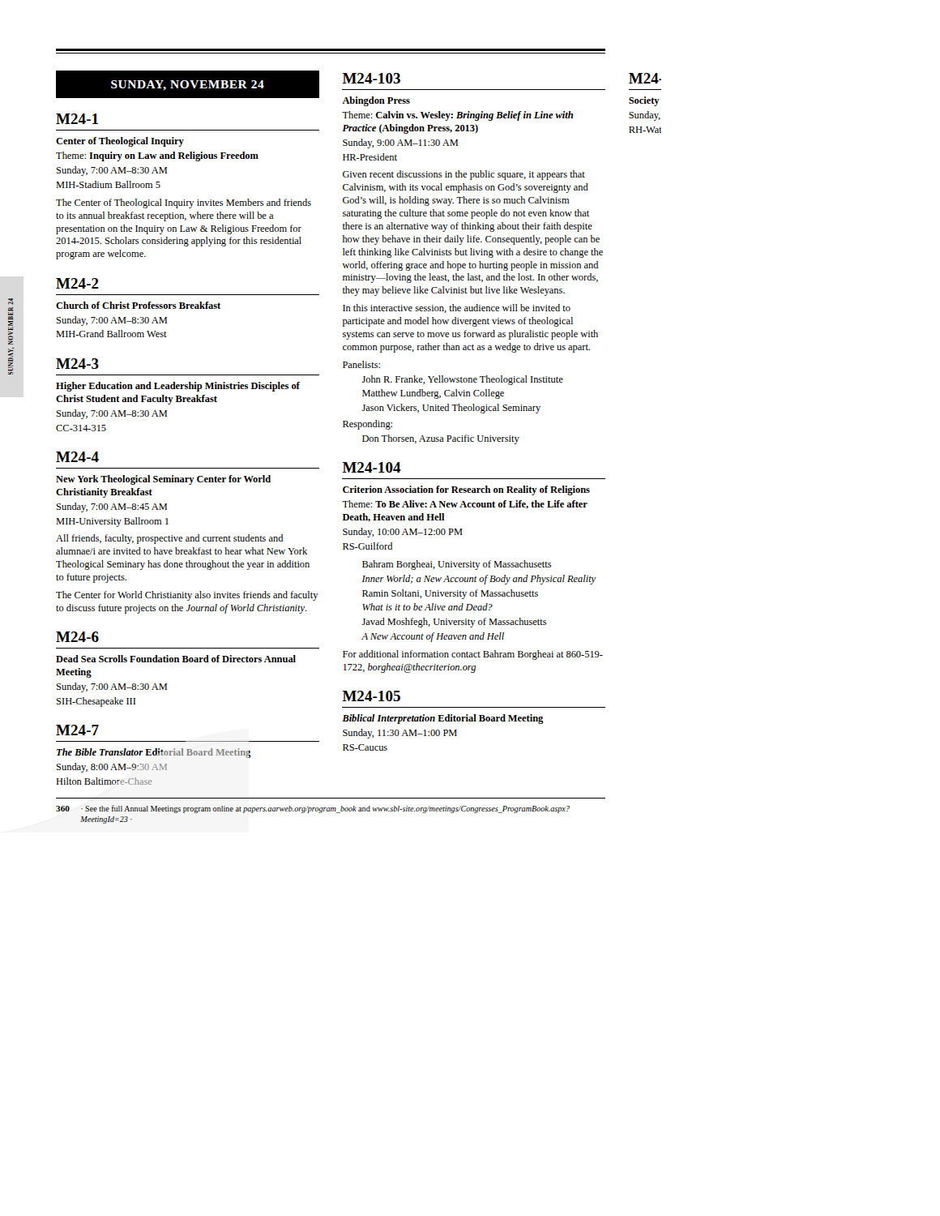Sunday, November 24
Sunday, November 24
M24-1
Center of Theological Inquiry
Theme: Inquiry on Law and Religious Freedom
Sunday, 7:00 AM–8:30 AM
MIH-Stadium Ballroom 5
The Center of Theological Inquiry invites Members and friends to its annual breakfast reception, where there will be a presentation on the Inquiry on Law & Religious Freedom for 2014-2015. Scholars considering applying for this residential program are welcome.
M24-2
Church of Christ Professors Breakfast
Sunday, 7:00 AM–8:30 AM
MIH-Grand Ballroom West
M24-3
Higher Education and Leadership Ministries Disciples of Christ Student and Faculty Breakfast
Sunday, 7:00 AM–8:30 AM
CC-314-315
M24-4
New York Theological Seminary Center for World Christianity Breakfast
Sunday, 7:00 AM–8:45 AM
MIH-University Ballroom 1
All friends, faculty, prospective and current students and alumnae/i are invited to have breakfast to hear what New York Theological Seminary has done throughout the year in addition to future projects.
The Center for World Christianity also invites friends and faculty to discuss future projects on the Journal of World Christianity.
M24-6
Dead Sea Scrolls Foundation Board of Directors Annual Meeting
Sunday, 7:00 AM–8:30 AM
SIH-Chesapeake III
M24-7
The Bible Translator Editorial Board Meeting
Sunday, 8:00 AM–9:30 AM
Hilton Baltimore-Chase
M24-103
Abingdon Press
Theme: Calvin vs. Wesley: Bringing Belief in Line with Practice (Abingdon Press, 2013)
Sunday, 9:00 AM–11:30 AM
HR-President
Given recent discussions in the public square, it appears that Calvinism, with its vocal emphasis on God’s sovereignty and God’s will, is holding sway. There is so much Calvinism saturating the culture that some people do not even know that there is an alternative way of thinking about their faith despite how they behave in their daily life. Consequently, people can be left thinking like Calvinists but living with a desire to change the world, offering grace and hope to hurting people in mission and ministry—loving the least, the last, and the lost. In other words, they may believe like Calvinist but live like Wesleyans.
In this interactive session, the audience will be invited to participate and model how divergent views of theological systems can serve to move us forward as pluralistic people with common purpose, rather than act as a wedge to drive us apart.
Panelists:
John R. Franke, Yellowstone Theological Institute
Matthew Lundberg, Calvin College
Jason Vickers, United Theological Seminary
Responding:
Don Thorsen, Azusa Pacific University
M24-104
Criterion Association for Research on Reality of Religions
Theme: To Be Alive: A New Account of Life, the Life after Death, Heaven and Hell
Sunday, 10:00 AM–12:00 PM
RS-Guilford
Bahram Borgheai, University of Massachusetts
Inner World; a New Account of Body and Physical Reality
Ramin Soltani, University of Massachusetts
What is it to be Alive and Dead?
Javad Moshfegh, University of Massachusetts
A New Account of Heaven and Hell
For additional information contact Bahram Borgheai at 860-519-1722, borgheai@thecriterion.org
M24-105
Biblical Interpretation Editorial Board Meeting
Sunday, 11:30 AM–1:00 PM
RS-Caucus
M24-106
Society for Comparative Theology Annual Meeting
Sunday, 11:30 AM–1:00 PM
RH-Watertable Ballroom C
360 · See the full Annual Meetings program online at papers.aarweb.org/program_book and www.sbl-site.org/meetings/Congresses_ProgramBook.aspx?MeetingId=23 ·